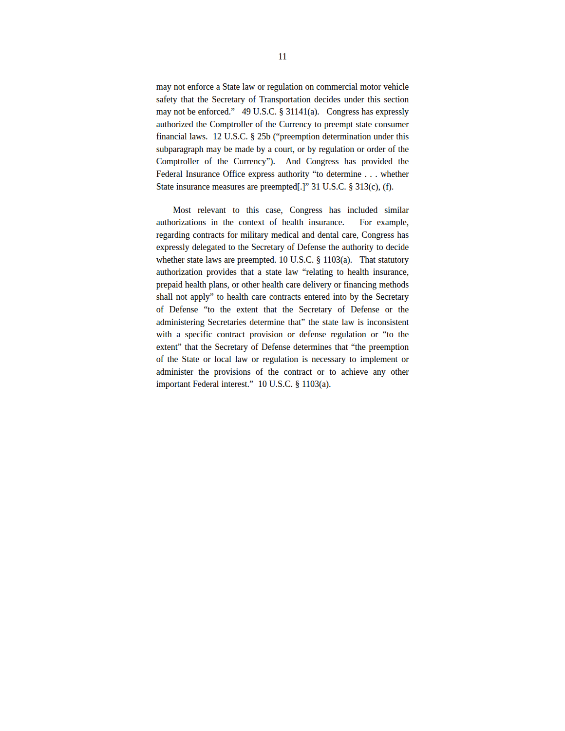11
may not enforce a State law or regulation on commercial motor vehicle safety that the Secretary of Transportation decides under this section may not be enforced.” 49 U.S.C. § 31141(a). Congress has expressly authorized the Comptroller of the Currency to preempt state consumer financial laws. 12 U.S.C. § 25b (“preemption determination under this subparagraph may be made by a court, or by regulation or order of the Comptroller of the Currency”). And Congress has provided the Federal Insurance Office express authority “to determine . . . whether State insurance measures are preempted[.]” 31 U.S.C. § 313(c), (f).
Most relevant to this case, Congress has included similar authorizations in the context of health insurance. For example, regarding contracts for military medical and dental care, Congress has expressly delegated to the Secretary of Defense the authority to decide whether state laws are preempted. 10 U.S.C. § 1103(a). That statutory authorization provides that a state law “relating to health insurance, prepaid health plans, or other health care delivery or financing methods shall not apply” to health care contracts entered into by the Secretary of Defense “to the extent that the Secretary of Defense or the administering Secretaries determine that” the state law is inconsistent with a specific contract provision or defense regulation or “to the extent” that the Secretary of Defense determines that “the preemption of the State or local law or regulation is necessary to implement or administer the provisions of the contract or to achieve any other important Federal interest.” 10 U.S.C. § 1103(a).